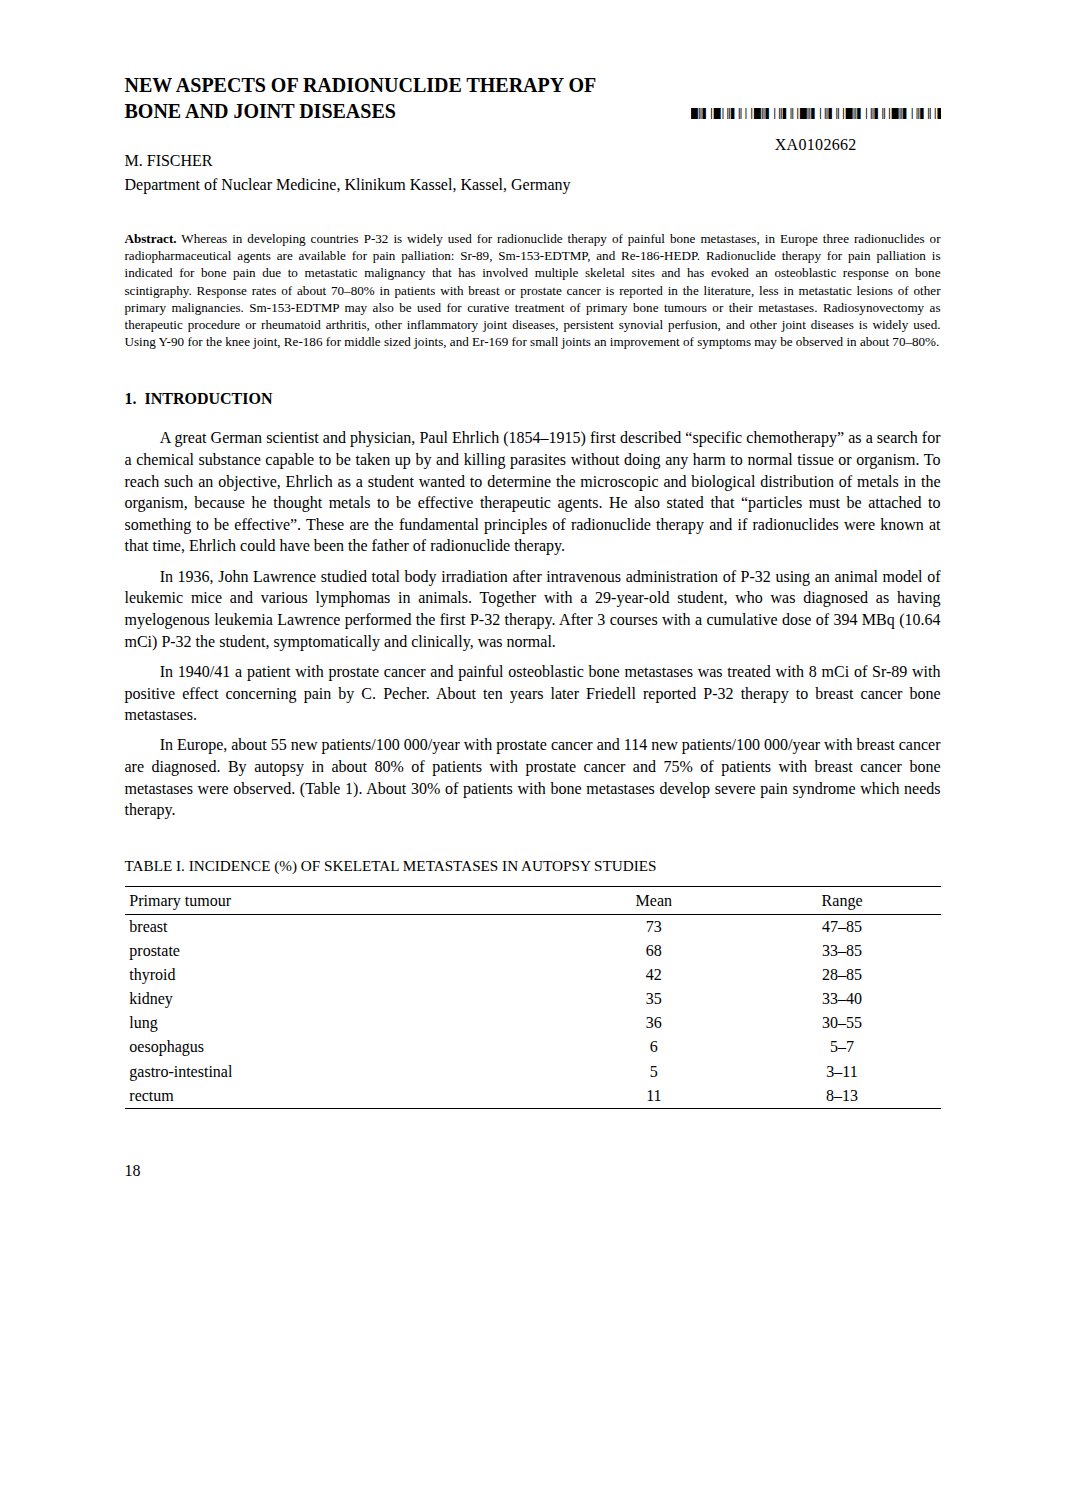NEW ASPECTS OF RADIONUCLIDE THERAPY OF
BONE AND JOINT DISEASES
█║▌│█│║▌║││█║▌│║▌║│█║▌│║▌║│█║▌│║▌║│█║▌│║▌║│█║▌│║▌║
XA0102662
M. FISCHER
Department of Nuclear Medicine, Klinikum Kassel, Kassel, Germany
Abstract. Whereas in developing countries P-32 is widely used for radionuclide therapy of painful bone metastases, in Europe three radionuclides or radiopharmaceutical agents are available for pain palliation: Sr-89, Sm-153-EDTMP, and Re-186-HEDP. Radionuclide therapy for pain palliation is indicated for bone pain due to metastatic malignancy that has involved multiple skeletal sites and has evoked an osteoblastic response on bone scintigraphy. Response rates of about 70–80% in patients with breast or prostate cancer is reported in the literature, less in metastatic lesions of other primary malignancies. Sm-153-EDTMP may also be used for curative treatment of primary bone tumours or their metastases. Radiosynovectomy as therapeutic procedure or rheumatoid arthritis, other inflammatory joint diseases, persistent synovial perfusion, and other joint diseases is widely used. Using Y-90 for the knee joint, Re-186 for middle sized joints, and Er-169 for small joints an improvement of symptoms may be observed in about 70–80%.
1. INTRODUCTION
A great German scientist and physician, Paul Ehrlich (1854–1915) first described “specific chemotherapy” as a search for a chemical substance capable to be taken up by and killing parasites without doing any harm to normal tissue or organism. To reach such an objective, Ehrlich as a student wanted to determine the microscopic and biological distribution of metals in the organism, because he thought metals to be effective therapeutic agents. He also stated that “particles must be attached to something to be effective”. These are the fundamental principles of radionuclide therapy and if radionuclides were known at that time, Ehrlich could have been the father of radionuclide therapy.
In 1936, John Lawrence studied total body irradiation after intravenous administration of P-32 using an animal model of leukemic mice and various lymphomas in animals. Together with a 29-year-old student, who was diagnosed as having myelogenous leukemia Lawrence performed the first P-32 therapy. After 3 courses with a cumulative dose of 394 MBq (10.64 mCi) P-32 the student, symptomatically and clinically, was normal.
In 1940/41 a patient with prostate cancer and painful osteoblastic bone metastases was treated with 8 mCi of Sr-89 with positive effect concerning pain by C. Pecher. About ten years later Friedell reported P-32 therapy to breast cancer bone metastases.
In Europe, about 55 new patients/100 000/year with prostate cancer and 114 new patients/100 000/year with breast cancer are diagnosed. By autopsy in about 80% of patients with prostate cancer and 75% of patients with breast cancer bone metastases were observed. (Table 1). About 30% of patients with bone metastases develop severe pain syndrome which needs therapy.
TABLE I. INCIDENCE (%) OF SKELETAL METASTASES IN AUTOPSY STUDIES
| Primary tumour | Mean | Range |
| --- | --- | --- |
| breast | 73 | 47–85 |
| prostate | 68 | 33–85 |
| thyroid | 42 | 28–85 |
| kidney | 35 | 33–40 |
| lung | 36 | 30–55 |
| oesophagus | 6 | 5–7 |
| gastro-intestinal | 5 | 3–11 |
| rectum | 11 | 8–13 |
18